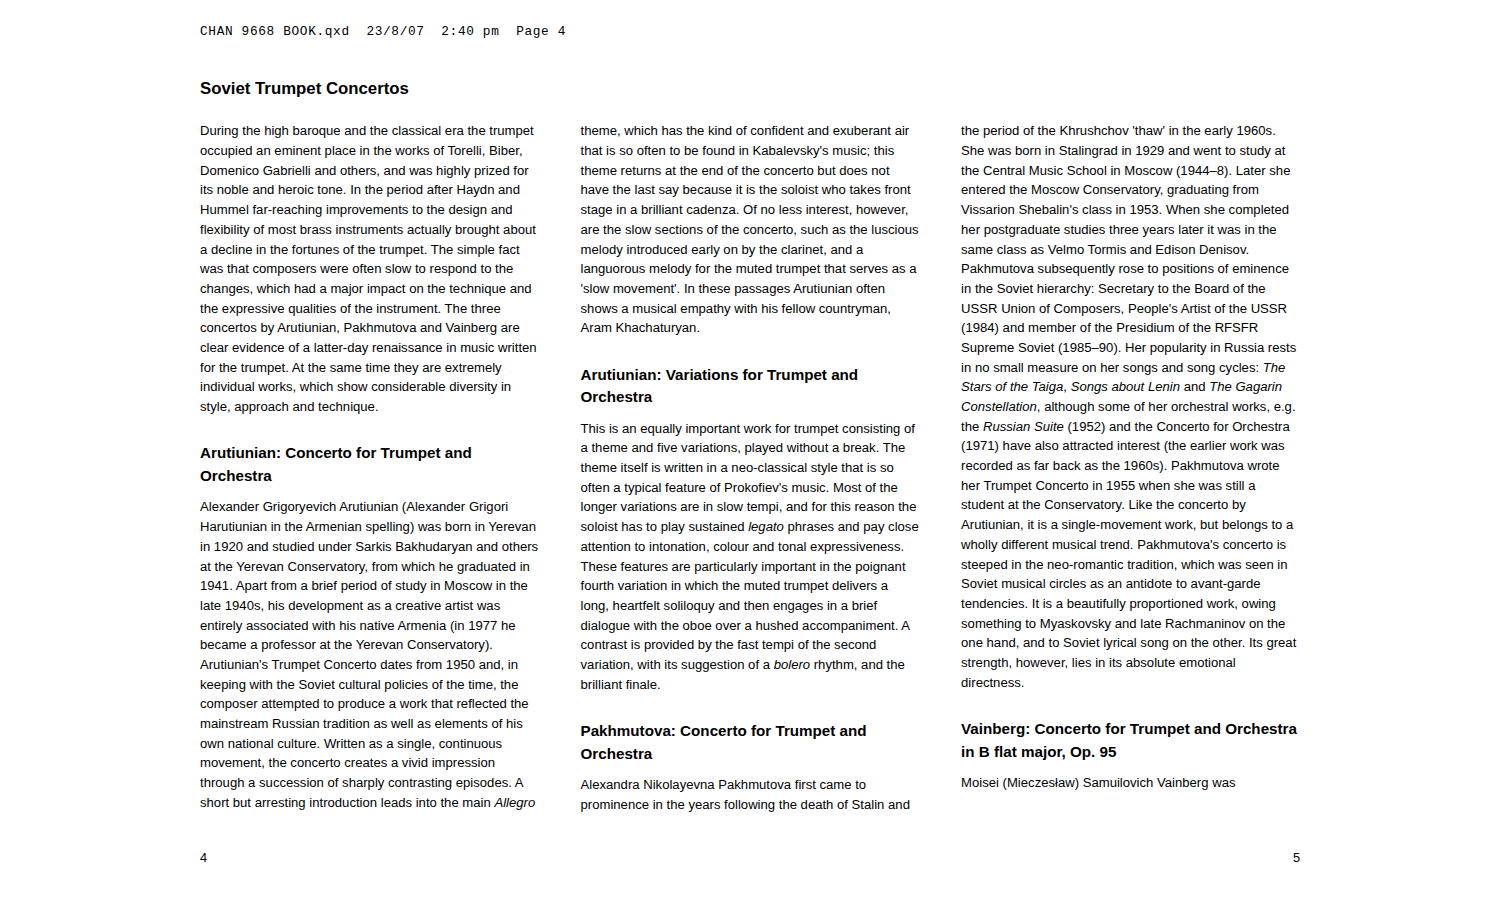CHAN 9668 BOOK.qxd 23/8/07 2:40 pm Page 4
Soviet Trumpet Concertos
During the high baroque and the classical era the trumpet occupied an eminent place in the works of Torelli, Biber, Domenico Gabrielli and others, and was highly prized for its noble and heroic tone. In the period after Haydn and Hummel far-reaching improvements to the design and flexibility of most brass instruments actually brought about a decline in the fortunes of the trumpet. The simple fact was that composers were often slow to respond to the changes, which had a major impact on the technique and the expressive qualities of the instrument. The three concertos by Arutiunian, Pakhmutova and Vainberg are clear evidence of a latter-day renaissance in music written for the trumpet. At the same time they are extremely individual works, which show considerable diversity in style, approach and technique.
Arutiunian: Concerto for Trumpet and Orchestra
Alexander Grigoryevich Arutiunian (Alexander Grigori Harutiunian in the Armenian spelling) was born in Yerevan in 1920 and studied under Sarkis Bakhudaryan and others at the Yerevan Conservatory, from which he graduated in 1941. Apart from a brief period of study in Moscow in the late 1940s, his development as a creative artist was entirely associated with his native Armenia (in 1977 he became a professor at the Yerevan Conservatory). Arutiunian's Trumpet Concerto dates from 1950 and, in keeping with the Soviet cultural policies of the time, the composer attempted to produce a work that reflected the mainstream Russian tradition as well as elements of his own national culture. Written as a single, continuous movement, the concerto creates a vivid impression through a succession of sharply contrasting episodes. A short but arresting introduction leads into the main Allegro theme, which has the kind of confident and exuberant air that is so often to be found in Kabalevsky's music; this theme returns at the end of the concerto but does not have the last say because it is the soloist who takes front stage in a brilliant cadenza. Of no less interest, however, are the slow sections of the concerto, such as the luscious melody introduced early on by the clarinet, and a languorous melody for the muted trumpet that serves as a 'slow movement'. In these passages Arutiunian often shows a musical empathy with his fellow countryman, Aram Khachaturyan.
Arutiunian: Variations for Trumpet and Orchestra
This is an equally important work for trumpet consisting of a theme and five variations, played without a break. The theme itself is written in a neo-classical style that is so often a typical feature of Prokofiev's music. Most of the longer variations are in slow tempi, and for this reason the soloist has to play sustained legato phrases and pay close attention to intonation, colour and tonal expressiveness. These features are particularly important in the poignant fourth variation in which the muted trumpet delivers a long, heartfelt soliloquy and then engages in a brief dialogue with the oboe over a hushed accompaniment. A contrast is provided by the fast tempi of the second variation, with its suggestion of a bolero rhythm, and the brilliant finale.
Pakhmutova: Concerto for Trumpet and Orchestra
Alexandra Nikolayevna Pakhmutova first came to prominence in the years following the death of Stalin and the period of the Khrushchov 'thaw' in the early 1960s. She was born in Stalingrad in 1929 and went to study at the Central Music School in Moscow (1944–8). Later she entered the Moscow Conservatory, graduating from Vissarion Shebalin's class in 1953. When she completed her postgraduate studies three years later it was in the same class as Velmo Tormis and Edison Denisov. Pakhmutova subsequently rose to positions of eminence in the Soviet hierarchy: Secretary to the Board of the USSR Union of Composers, People's Artist of the USSR (1984) and member of the Presidium of the RFSFR Supreme Soviet (1985–90). Her popularity in Russia rests in no small measure on her songs and song cycles: The Stars of the Taiga, Songs about Lenin and The Gagarin Constellation, although some of her orchestral works, e.g. the Russian Suite (1952) and the Concerto for Orchestra (1971) have also attracted interest (the earlier work was recorded as far back as the 1960s). Pakhmutova wrote her Trumpet Concerto in 1955 when she was still a student at the Conservatory. Like the concerto by Arutiunian, it is a single-movement work, but belongs to a wholly different musical trend. Pakhmutova's concerto is steeped in the neo-romantic tradition, which was seen in Soviet musical circles as an antidote to avant-garde tendencies. It is a beautifully proportioned work, owing something to Myaskovsky and late Rachmaninov on the one hand, and to Soviet lyrical song on the other. Its great strength, however, lies in its absolute emotional directness.
Vainberg: Concerto for Trumpet and Orchestra in B flat major, Op. 95
Moisei (Mieczesław) Samuilovich Vainberg was
4 5